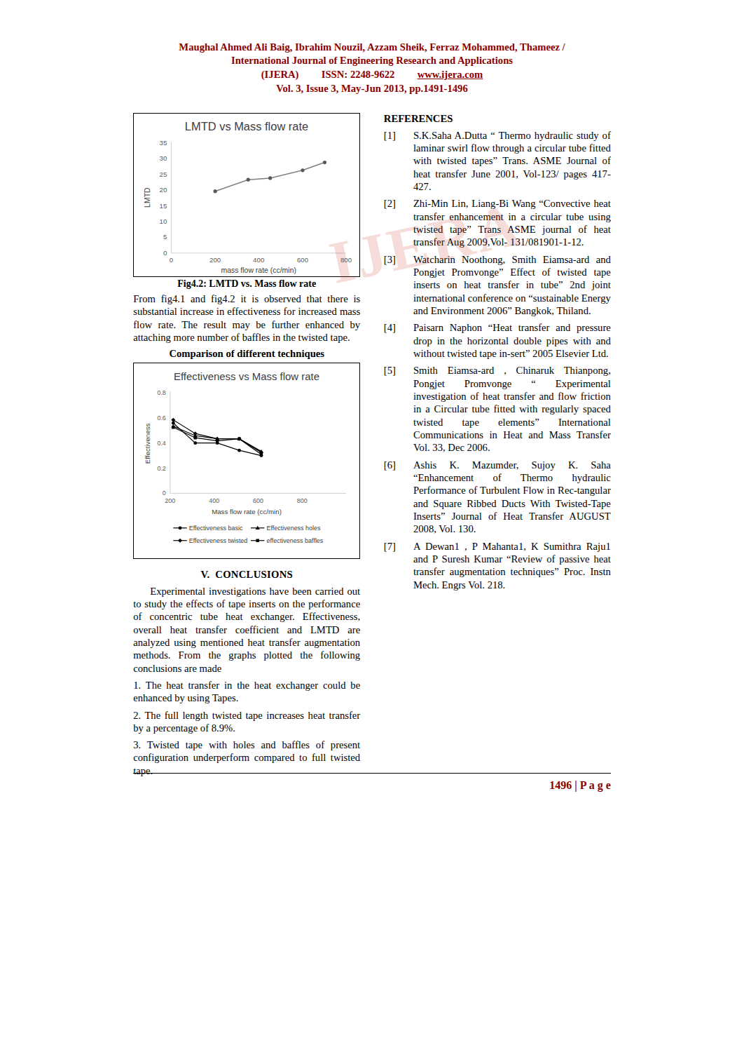IJERA
Maughal Ahmed Ali Baig, Ibrahim Nouzil, Azzam Sheik, Ferraz Mohammed, Thameez / International Journal of Engineering Research and Applications (IJERA) ISSN: 2248-9622 www.ijera.com Vol. 3, Issue 3, May-Jun 2013, pp.1491-1496
LMTD vs Mass flow rate 35 30 25 20 15 10 5 0 0 200 400 600 800 mass flow rate (cc/min) LMTD
Fig4.2: LMTD vs. Mass flow rate
From fig4.1 and fig4.2 it is observed that there is substantial increase in effectiveness for increased mass flow rate. The result may be further enhanced by attaching more number of baffles in the twisted tape.
Comparison of different techniques
Effectiveness vs Mass flow rate 0.8 0.6 0.4 0.2 0 200 400 600 800 Mass flow rate (cc/min) Effectiveness Effectiveness basic Effectiveness holes Effectiveness twisted effectiveness baffles
V. CONCLUSIONS
Experimental investigations have been carried out to study the effects of tape inserts on the performance of concentric tube heat exchanger. Effectiveness, overall heat transfer coefficient and LMTD are analyzed using mentioned heat transfer augmentation methods. From the graphs plotted the following conclusions are made
1. The heat transfer in the heat exchanger could be enhanced by using Tapes.
2. The full length twisted tape increases heat transfer by a percentage of 8.9%.
3. Twisted tape with holes and baffles of present configuration underperform compared to full twisted tape.
REFERENCES
| [1] | S.K.Saha A.Dutta “ Thermo hydraulic study of laminar swirl flow through a circular tube fitted with twisted tapes” Trans. ASME Journal of heat transfer June 2001, Vol-123/ pages 417-427. |
| [2] | Zhi-Min Lin, Liang-Bi Wang “Convective heat transfer enhancement in a circular tube using twisted tape” Trans ASME journal of heat transfer Aug 2009,Vol- 131/081901-1-12. |
| [3] | Watcharin Noothong, Smith Eiamsa-ard and Pongjet Promvonge” Effect of twisted tape inserts on heat transfer in tube” 2nd joint international conference on “sustainable Energy and Environment 2006” Bangkok, Thiland. |
| [4] | Paisarn Naphon “Heat transfer and pressure drop in the horizontal double pipes with and without twisted tape in-sert” 2005 Elsevier Ltd. |
| [5] | Smith Eiamsa-ard , Chinaruk Thianpong, Pongjet Promvonge “ Experimental investigation of heat transfer and flow friction in a Circular tube fitted with regularly spaced twisted tape elements” International Communications in Heat and Mass Transfer Vol. 33, Dec 2006. |
| [6] | Ashis K. Mazumder, Sujoy K. Saha “Enhancement of Thermo hydraulic Performance of Turbulent Flow in Rec-tangular and Square Ribbed Ducts With Twisted-Tape Inserts” Journal of Heat Transfer AUGUST 2008, Vol. 130. |
| [7] | A Dewan1 , P Mahanta1, K Sumithra Raju1 and P Suresh Kumar “Review of passive heat transfer augmentation techniques” Proc. Instn Mech. Engrs Vol. 218. |
1496 | P a g e